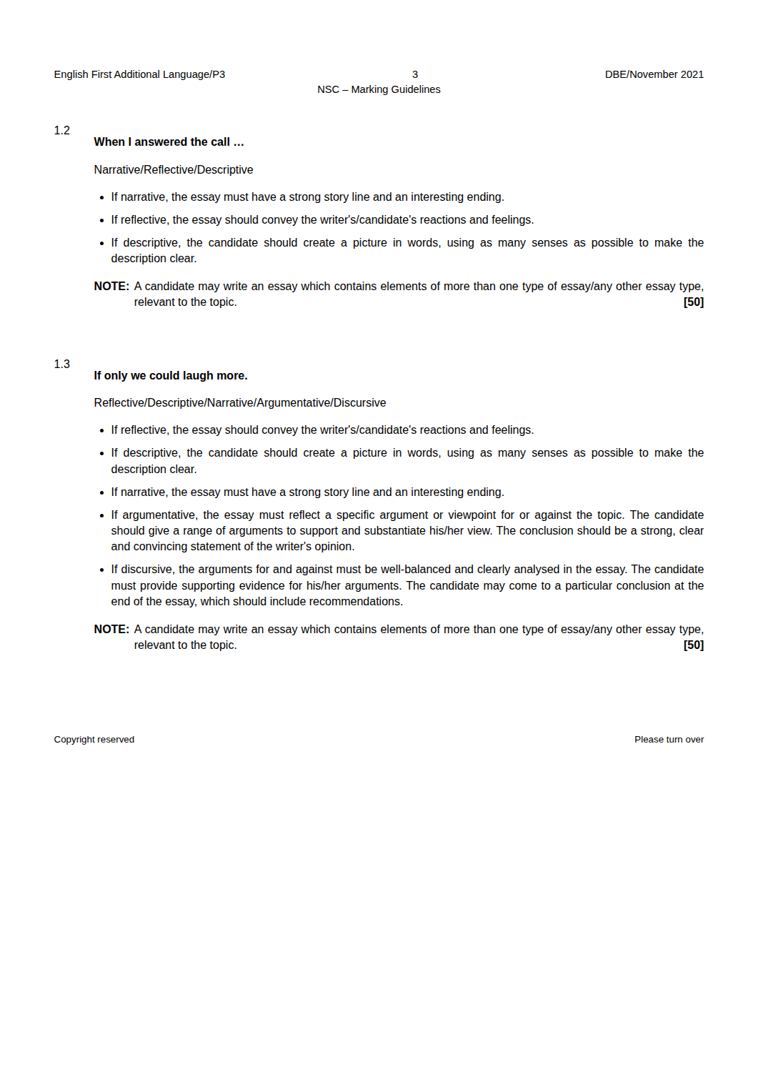English First Additional Language/P3
3
DBE/November 2021
NSC – Marking Guidelines
1.2
When I answered the call …
Narrative/Reflective/Descriptive
If narrative, the essay must have a strong story line and an interesting ending.
If reflective, the essay should convey the writer's/candidate's reactions and feelings.
If descriptive, the candidate should create a picture in words, using as many senses as possible to make the description clear.
NOTE:
A candidate may write an essay which contains elements of more than one type of essay/any other essay type, relevant to the topic. [50]
1.3
If only we could laugh more.
Reflective/Descriptive/Narrative/Argumentative/Discursive
If reflective, the essay should convey the writer's/candidate's reactions and feelings.
If descriptive, the candidate should create a picture in words, using as many senses as possible to make the description clear.
If narrative, the essay must have a strong story line and an interesting ending.
If argumentative, the essay must reflect a specific argument or viewpoint for or against the topic. The candidate should give a range of arguments to support and substantiate his/her view. The conclusion should be a strong, clear and convincing statement of the writer's opinion.
If discursive, the arguments for and against must be well-balanced and clearly analysed in the essay. The candidate must provide supporting evidence for his/her arguments. The candidate may come to a particular conclusion at the end of the essay, which should include recommendations.
NOTE:
A candidate may write an essay which contains elements of more than one type of essay/any other essay type, relevant to the topic. [50]
Copyright reserved
Please turn over